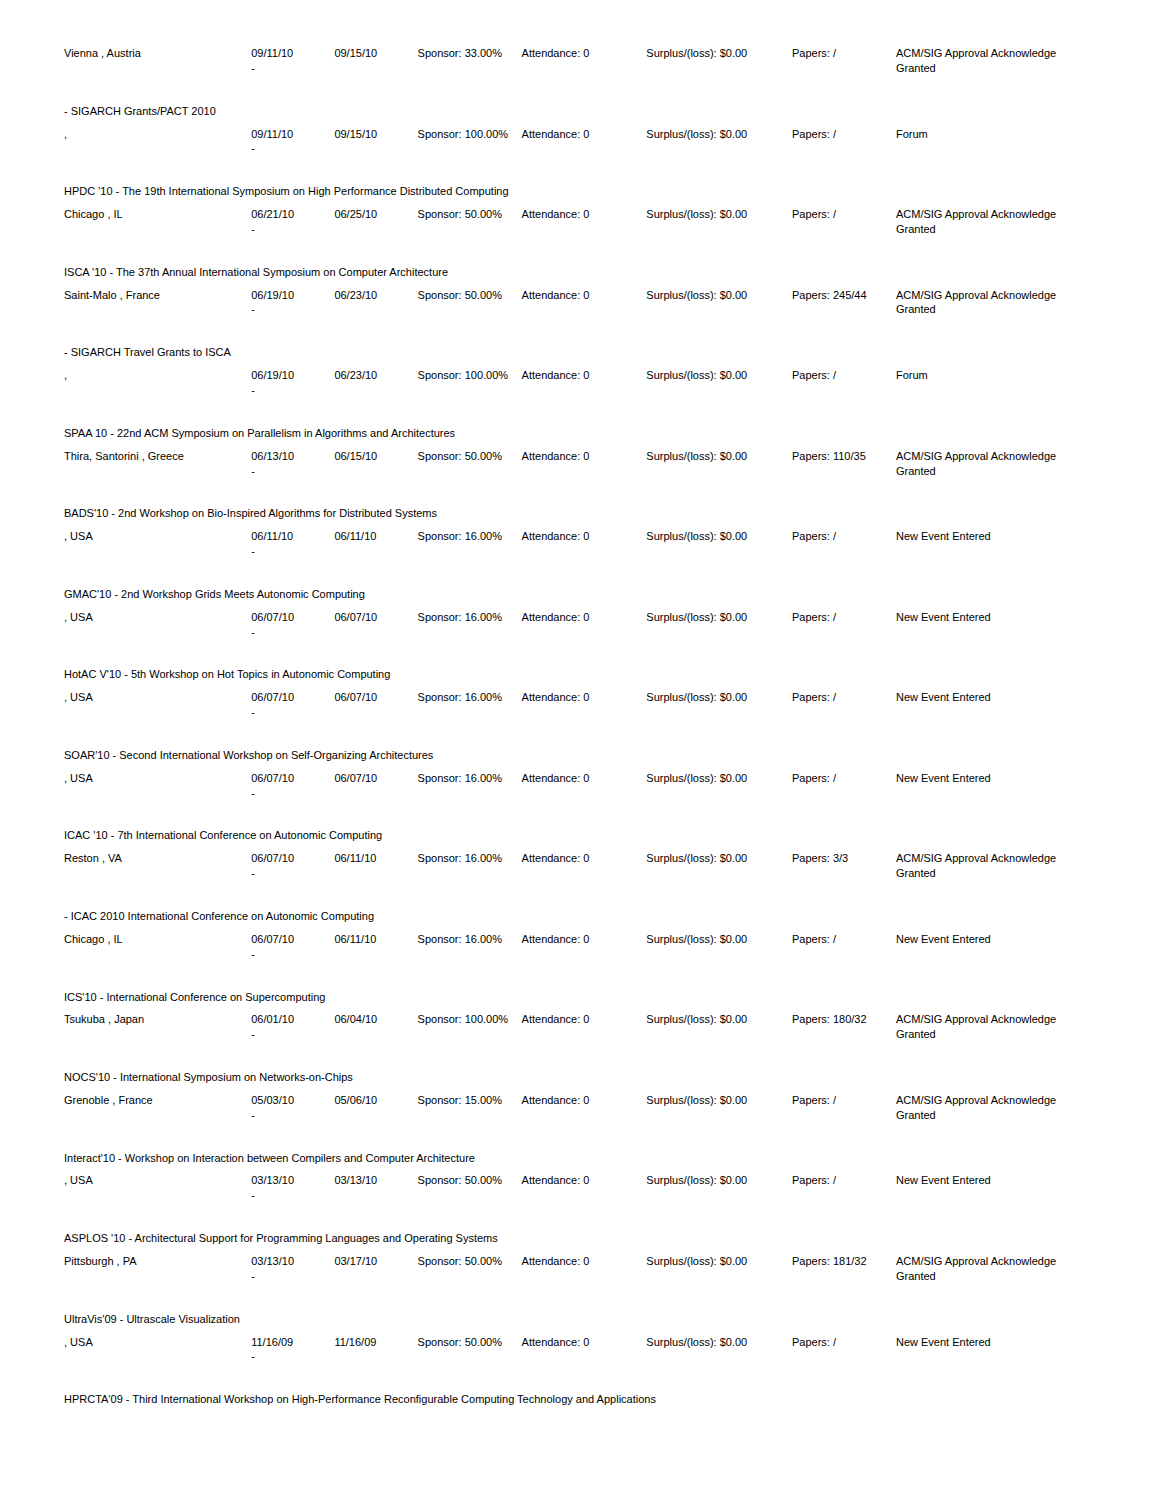| Vienna , Austria | 09/11/10 - | 09/15/10 | Sponsor: 33.00% | Attendance: 0 | Surplus/(loss): $0.00 | Papers: / | ACM/SIG Approval Acknowledge Granted |
| - SIGARCH Grants/PACT 2010 |
| , | 09/11/10 - | 09/15/10 | Sponsor: 100.00% | Attendance: 0 | Surplus/(loss): $0.00 | Papers: / | Forum |
| HPDC '10 - The 19th International Symposium on High Performance Distributed Computing |
| Chicago , IL | 06/21/10 - | 06/25/10 | Sponsor: 50.00% | Attendance: 0 | Surplus/(loss): $0.00 | Papers: / | ACM/SIG Approval Acknowledge Granted |
| ISCA '10 - The 37th Annual International Symposium on Computer Architecture |
| Saint-Malo , France | 06/19/10 - | 06/23/10 | Sponsor: 50.00% | Attendance: 0 | Surplus/(loss): $0.00 | Papers: 245/44 | ACM/SIG Approval Acknowledge Granted |
| - SIGARCH Travel Grants to ISCA |
| , | 06/19/10 - | 06/23/10 | Sponsor: 100.00% | Attendance: 0 | Surplus/(loss): $0.00 | Papers: / | Forum |
| SPAA 10 - 22nd ACM Symposium on Parallelism in Algorithms and Architectures |
| Thira, Santorini , Greece | 06/13/10 - | 06/15/10 | Sponsor: 50.00% | Attendance: 0 | Surplus/(loss): $0.00 | Papers: 110/35 | ACM/SIG Approval Acknowledge Granted |
| BADS'10 - 2nd Workshop on Bio-Inspired Algorithms for Distributed Systems |
| , USA | 06/11/10 - | 06/11/10 | Sponsor: 16.00% | Attendance: 0 | Surplus/(loss): $0.00 | Papers: / | New Event Entered |
| GMAC'10 - 2nd Workshop Grids Meets Autonomic Computing |
| , USA | 06/07/10 - | 06/07/10 | Sponsor: 16.00% | Attendance: 0 | Surplus/(loss): $0.00 | Papers: / | New Event Entered |
| HotAC V'10 - 5th Workshop on Hot Topics in Autonomic Computing |
| , USA | 06/07/10 - | 06/07/10 | Sponsor: 16.00% | Attendance: 0 | Surplus/(loss): $0.00 | Papers: / | New Event Entered |
| SOAR'10 - Second International Workshop on Self-Organizing Architectures |
| , USA | 06/07/10 - | 06/07/10 | Sponsor: 16.00% | Attendance: 0 | Surplus/(loss): $0.00 | Papers: / | New Event Entered |
| ICAC '10 - 7th International Conference on Autonomic Computing |
| Reston , VA | 06/07/10 - | 06/11/10 | Sponsor: 16.00% | Attendance: 0 | Surplus/(loss): $0.00 | Papers: 3/3 | ACM/SIG Approval Acknowledge Granted |
| - ICAC 2010 International Conference on Autonomic Computing |
| Chicago , IL | 06/07/10 - | 06/11/10 | Sponsor: 16.00% | Attendance: 0 | Surplus/(loss): $0.00 | Papers: / | New Event Entered |
| ICS'10 - International Conference on Supercomputing |
| Tsukuba , Japan | 06/01/10 - | 06/04/10 | Sponsor: 100.00% | Attendance: 0 | Surplus/(loss): $0.00 | Papers: 180/32 | ACM/SIG Approval Acknowledge Granted |
| NOCS'10 - International Symposium on Networks-on-Chips |
| Grenoble , France | 05/03/10 - | 05/06/10 | Sponsor: 15.00% | Attendance: 0 | Surplus/(loss): $0.00 | Papers: / | ACM/SIG Approval Acknowledge Granted |
| Interact'10 - Workshop on Interaction between Compilers and Computer Architecture |
| , USA | 03/13/10 - | 03/13/10 | Sponsor: 50.00% | Attendance: 0 | Surplus/(loss): $0.00 | Papers: / | New Event Entered |
| ASPLOS '10 - Architectural Support for Programming Languages and Operating Systems |
| Pittsburgh , PA | 03/13/10 - | 03/17/10 | Sponsor: 50.00% | Attendance: 0 | Surplus/(loss): $0.00 | Papers: 181/32 | ACM/SIG Approval Acknowledge Granted |
| UltraVis'09 - Ultrascale Visualization |
| , USA | 11/16/09 - | 11/16/09 | Sponsor: 50.00% | Attendance: 0 | Surplus/(loss): $0.00 | Papers: / | New Event Entered |
| HPRCTA'09 - Third International Workshop on High-Performance Reconfigurable Computing Technology and Applications |